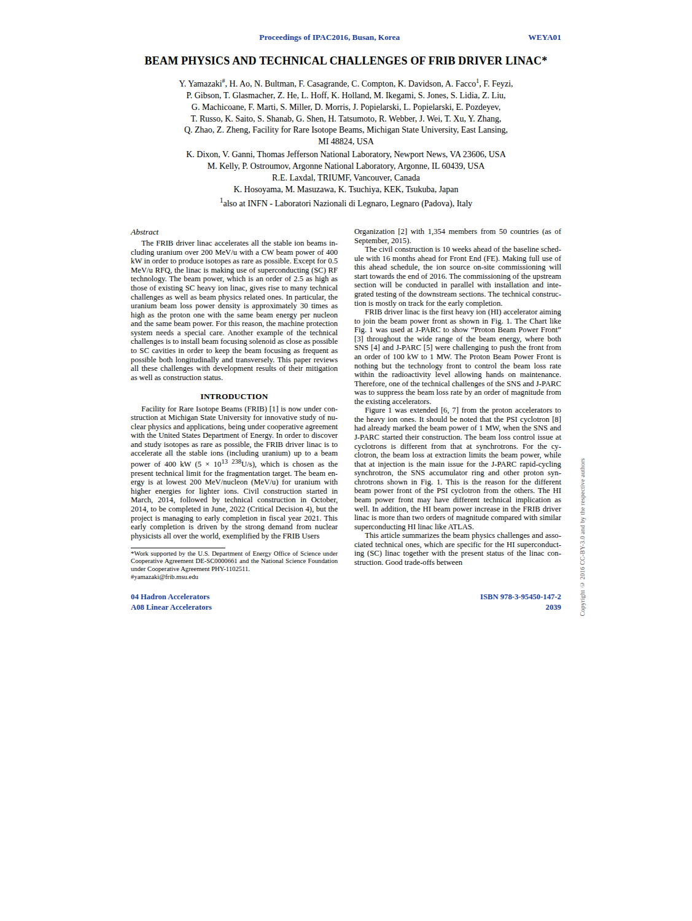Proceedings of IPAC2016, Busan, Korea
WEYA01
BEAM PHYSICS AND TECHNICAL CHALLENGES OF FRIB DRIVER LINAC*
Y. Yamazaki#, H. Ao, N. Bultman, F. Casagrande, C. Compton, K. Davidson, A. Facco1, F. Feyzi,
P. Gibson, T. Glasmacher, Z. He, L. Hoff, K. Holland, M. Ikegami, S. Jones, S. Lidia, Z. Liu,
G. Machicoane, F. Marti, S. Miller, D. Morris, J. Popielarski, L. Popielarski, E. Pozdeyev,
T. Russo, K. Saito, S. Shanab, G. Shen, H. Tatsumoto, R. Webber, J. Wei, T. Xu, Y. Zhang,
Q. Zhao, Z. Zheng, Facility for Rare Isotope Beams, Michigan State University, East Lansing,
MI 48824, USA
K. Dixon, V. Ganni, Thomas Jefferson National Laboratory, Newport News, VA 23606, USA
M. Kelly, P. Ostroumov, Argonne National Laboratory, Argonne, IL 60439, USA
R.E. Laxdal, TRIUMF, Vancouver, Canada
K. Hosoyama, M. Masuzawa, K. Tsuchiya, KEK, Tsukuba, Japan
1also at INFN - Laboratori Nazionali di Legnaro, Legnaro (Padova), Italy
Abstract
The FRIB driver linac accelerates all the stable ion beams including uranium over 200 MeV/u with a CW beam power of 400 kW in order to produce isotopes as rare as possible. Except for 0.5 MeV/u RFQ, the linac is making use of superconducting (SC) RF technology. The beam power, which is an order of 2.5 as high as those of existing SC heavy ion linac, gives rise to many technical challenges as well as beam physics related ones. In particular, the uranium beam loss power density is approximately 30 times as high as the proton one with the same beam energy per nucleon and the same beam power. For this reason, the machine protection system needs a special care. Another example of the technical challenges is to install beam focusing solenoid as close as possible to SC cavities in order to keep the beam focusing as frequent as possible both longitudinally and transversely. This paper reviews all these challenges with development results of their mitigation as well as construction status.
INTRODUCTION
Facility for Rare Isotope Beams (FRIB) [1] is now under construction at Michigan State University for innovative study of nuclear physics and applications, being under cooperative agreement with the United States Department of Energy. In order to discover and study isotopes as rare as possible, the FRIB driver linac is to accelerate all the stable ions (including uranium) up to a beam power of 400 kW (5 × 1013 238U/s), which is chosen as the present technical limit for the fragmentation target. The beam energy is at lowest 200 MeV/nucleon (MeV/u) for uranium with higher energies for lighter ions. Civil construction started in March, 2014, followed by technical construction in October, 2014, to be completed in June, 2022 (Critical Decision 4), but the project is managing to early completion in fiscal year 2021. This early completion is driven by the strong demand from nuclear physicists all over the world, exemplified by the FRIB Users
*Work supported by the U.S. Department of Energy Office of Science under Cooperative Agreement DE-SC0000661 and the National Science Foundation under Cooperative Agreement PHY-1102511.
#yamazaki@frib.msu.edu
Organization [2] with 1,354 members from 50 countries (as of September, 2015).
The civil construction is 10 weeks ahead of the baseline schedule with 16 months ahead for Front End (FE). Making full use of this ahead schedule, the ion source on-site commissioning will start towards the end of 2016. The commissioning of the upstream section will be conducted in parallel with installation and integrated testing of the downstream sections. The technical construction is mostly on track for the early completion.
FRIB driver linac is the first heavy ion (HI) accelerator aiming to join the beam power front as shown in Fig. 1. The Chart like Fig. 1 was used at J-PARC to show “Proton Beam Power Front” [3] throughout the wide range of the beam energy, where both SNS [4] and J-PARC [5] were challenging to push the front from an order of 100 kW to 1 MW. The Proton Beam Power Front is nothing but the technology front to control the beam loss rate within the radioactivity level allowing hands on maintenance. Therefore, one of the technical challenges of the SNS and J-PARC was to suppress the beam loss rate by an order of magnitude from the existing accelerators.
Figure 1 was extended [6, 7] from the proton accelerators to the heavy ion ones. It should be noted that the PSI cyclotron [8] had already marked the beam power of 1 MW, when the SNS and J-PARC started their construction. The beam loss control issue at cyclotrons is different from that at synchrotrons. For the cyclotron, the beam loss at extraction limits the beam power, while that at injection is the main issue for the J-PARC rapid-cycling synchrotron, the SNS accumulator ring and other proton synchrotrons shown in Fig. 1. This is the reason for the different beam power front of the PSI cyclotron from the others. The HI beam power front may have different technical implication as well. In addition, the HI beam power increase in the FRIB driver linac is more than two orders of magnitude compared with similar superconducting HI linac like ATLAS.
This article summarizes the beam physics challenges and associated technical ones, which are specific for the HI superconducting (SC) linac together with the present status of the linac construction. Good trade-offs between
04 Hadron Accelerators
A08 Linear Accelerators
ISBN 978-3-95450-147-2
2039
Copyright © 2016 CC-BY-3.0 and by the respective authors